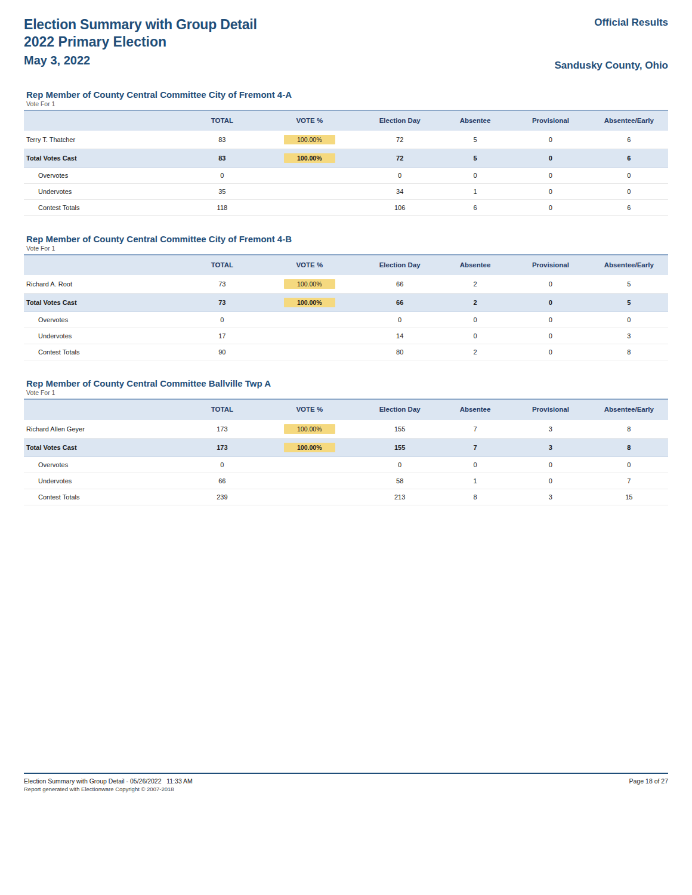Election Summary with Group Detail
2022 Primary Election
May 3, 2022
Official Results
Sandusky County, Ohio
Rep Member of County Central Committee City of Fremont 4-A
Vote For 1
| | TOTAL | VOTE % | Election Day | Absentee | Provisional | Absentee/Early |
| --- | --- | --- | --- | --- | --- | --- |
| Terry T. Thatcher | 83 | 100.00% | 72 | 5 | 0 | 6 |
| Total Votes Cast | 83 | 100.00% | 72 | 5 | 0 | 6 |
| Overvotes | 0 | | 0 | 0 | 0 | 0 |
| Undervotes | 35 | | 34 | 1 | 0 | 0 |
| Contest Totals | 118 | | 106 | 6 | 0 | 6 |
Rep Member of County Central Committee City of Fremont 4-B
Vote For 1
| | TOTAL | VOTE % | Election Day | Absentee | Provisional | Absentee/Early |
| --- | --- | --- | --- | --- | --- | --- |
| Richard A. Root | 73 | 100.00% | 66 | 2 | 0 | 5 |
| Total Votes Cast | 73 | 100.00% | 66 | 2 | 0 | 5 |
| Overvotes | 0 | | 0 | 0 | 0 | 0 |
| Undervotes | 17 | | 14 | 0 | 0 | 3 |
| Contest Totals | 90 | | 80 | 2 | 0 | 8 |
Rep Member of County Central Committee Ballville Twp A
Vote For 1
| | TOTAL | VOTE % | Election Day | Absentee | Provisional | Absentee/Early |
| --- | --- | --- | --- | --- | --- | --- |
| Richard Allen Geyer | 173 | 100.00% | 155 | 7 | 3 | 8 |
| Total Votes Cast | 173 | 100.00% | 155 | 7 | 3 | 8 |
| Overvotes | 0 | | 0 | 0 | 0 | 0 |
| Undervotes | 66 | | 58 | 1 | 0 | 7 |
| Contest Totals | 239 | | 213 | 8 | 3 | 15 |
Election Summary with Group Detail - 05/26/2022 11:33 AM
Page 18 of 27
Report generated with Electionware Copyright © 2007-2018